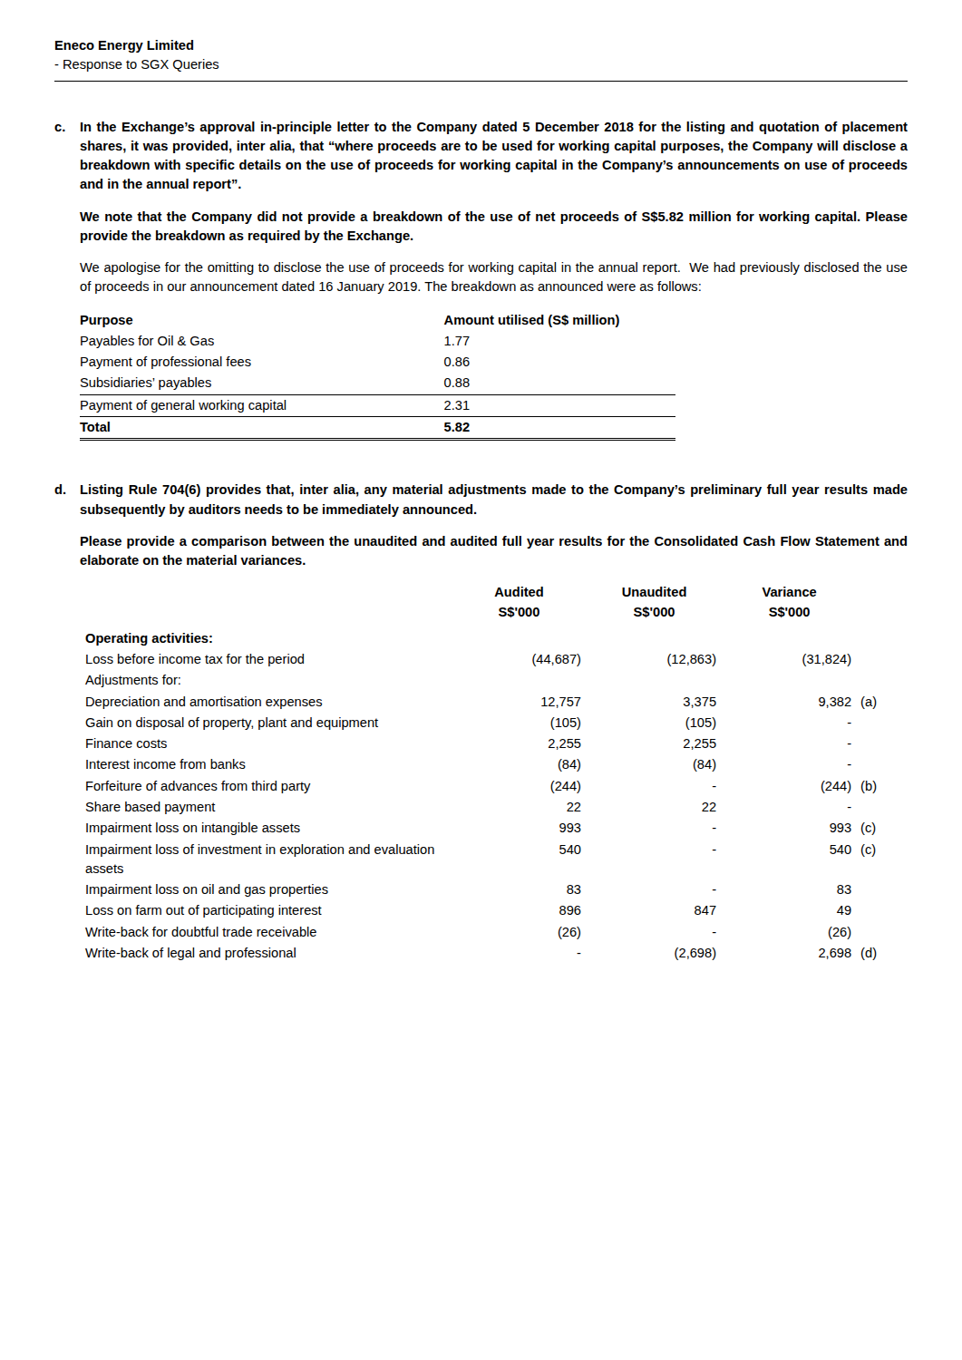Eneco Energy Limited
- Response to SGX Queries
c.
In the Exchange’s approval in-principle letter to the Company dated 5 December 2018 for the listing and quotation of placement shares, it was provided, inter alia, that “where proceeds are to be used for working capital purposes, the Company will disclose a breakdown with specific details on the use of proceeds for working capital in the Company’s announcements on use of proceeds and in the annual report”.
We note that the Company did not provide a breakdown of the use of net proceeds of S$5.82 million for working capital. Please provide the breakdown as required by the Exchange.
We apologise for the omitting to disclose the use of proceeds for working capital in the annual report. We had previously disclosed the use of proceeds in our announcement dated 16 January 2019. The breakdown as announced were as follows:
| Purpose | Amount utilised (S$ million) |
| --- | --- |
| Payables for Oil & Gas | 1.77 |
| Payment of professional fees | 0.86 |
| Subsidiaries’ payables | 0.88 |
| Payment of general working capital | 2.31 |
| Total | 5.82 |
d.
Listing Rule 704(6) provides that, inter alia, any material adjustments made to the Company’s preliminary full year results made subsequently by auditors needs to be immediately announced.
Please provide a comparison between the unaudited and audited full year results for the Consolidated Cash Flow Statement and elaborate on the material variances.
| | Audited S$'000 | Unaudited S$'000 | Variance S$'000 | |
| --- | --- | --- | --- | --- |
| Operating activities: |
| Loss before income tax for the period | (44,687) | (12,863) | (31,824) | |
| Adjustments for: | | | | |
| Depreciation and amortisation expenses | 12,757 | 3,375 | 9,382 | (a) |
| Gain on disposal of property, plant and equipment | (105) | (105) | - | |
| Finance costs | 2,255 | 2,255 | - | |
| Interest income from banks | (84) | (84) | - | |
| Forfeiture of advances from third party | (244) | - | (244) | (b) |
| Share based payment | 22 | 22 | - | |
| Impairment loss on intangible assets | 993 | - | 993 | (c) |
| Impairment loss of investment in exploration and evaluation assets | 540 | - | 540 | (c) |
| Impairment loss on oil and gas properties | 83 | - | 83 | |
| Loss on farm out of participating interest | 896 | 847 | 49 | |
| Write-back for doubtful trade receivable | (26) | - | (26) | |
| Write-back of legal and professional | - | (2,698) | 2,698 | (d) |